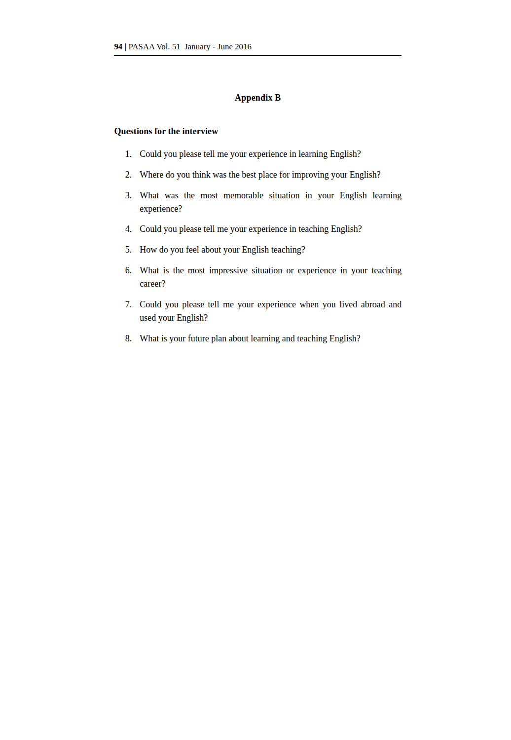94 | PASAA Vol. 51 January - June 2016
Appendix B
Questions for the interview
Could you please tell me your experience in learning English?
Where do you think was the best place for improving your English?
What was the most memorable situation in your English learning experience?
Could you please tell me your experience in teaching English?
How do you feel about your English teaching?
What is the most impressive situation or experience in your teaching career?
Could you please tell me your experience when you lived abroad and used your English?
What is your future plan about learning and teaching English?